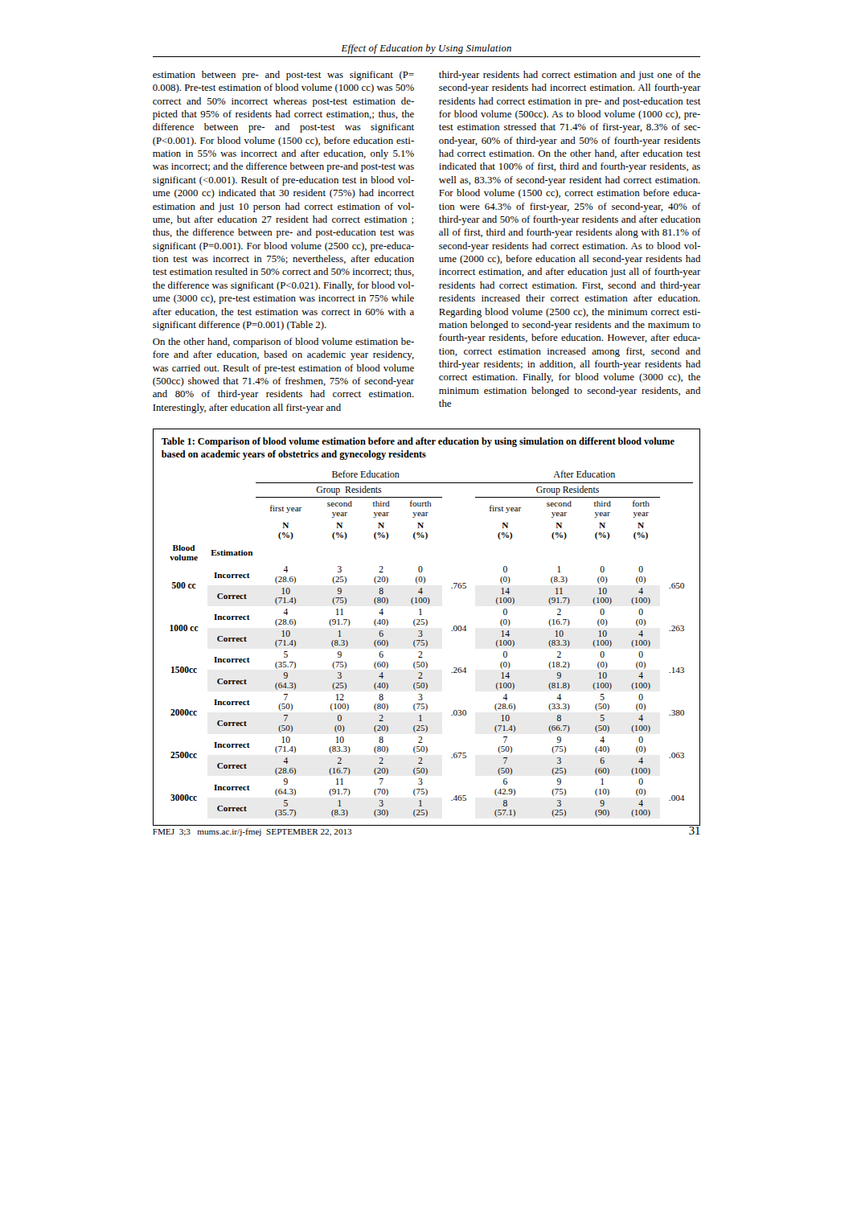Effect of Education by Using Simulation
estimation between pre- and post-test was significant (P= 0.008). Pre-test estimation of blood volume (1000 cc) was 50% correct and 50% incorrect whereas post-test estimation depicted that 95% of residents had correct estimation,; thus, the difference between pre- and post-test was significant (P<0.001). For blood volume (1500 cc), before education estimation in 55% was incorrect and after education, only 5.1% was incorrect; and the difference between pre-and post-test was significant (<0.001). Result of pre-education test in blood volume (2000 cc) indicated that 30 resident (75%) had incorrect estimation and just 10 person had correct estimation of volume, but after education 27 resident had correct estimation ; thus, the difference between pre- and post-education test was significant (P=0.001). For blood volume (2500 cc), pre-education test was incorrect in 75%; nevertheless, after education test estimation resulted in 50% correct and 50% incorrect; thus, the difference was significant (P<0.021). Finally, for blood volume (3000 cc), pre-test estimation was incorrect in 75% while after education, the test estimation was correct in 60% with a significant difference (P=0.001) (Table 2).
On the other hand, comparison of blood volume estimation before and after education, based on academic year residency, was carried out. Result of pre-test estimation of blood volume (500cc) showed that 71.4% of freshmen, 75% of second-year and 80% of third-year residents had correct estimation. Interestingly, after education all first-year and
third-year residents had correct estimation and just one of the second-year residents had incorrect estimation. All fourth-year residents had correct estimation in pre- and post-education test for blood volume (500cc). As to blood volume (1000 cc), pre-test estimation stressed that 71.4% of first-year, 8.3% of second-year, 60% of third-year and 50% of fourth-year residents had correct estimation. On the other hand, after education test indicated that 100% of first, third and fourth-year residents, as well as, 83.3% of second-year resident had correct estimation. For blood volume (1500 cc), correct estimation before education were 64.3% of first-year, 25% of second-year, 40% of third-year and 50% of fourth-year residents and after education all of first, third and fourth-year residents along with 81.1% of second-year residents had correct estimation. As to blood volume (2000 cc), before education all second-year residents had incorrect estimation, and after education just all of fourth-year residents had correct estimation. First, second and third-year residents increased their correct estimation after education. Regarding blood volume (2500 cc), the minimum correct estimation belonged to second-year residents and the maximum to fourth-year residents, before education. However, after education, correct estimation increased among first, second and third-year residents; in addition, all fourth-year residents had correct estimation. Finally, for blood volume (3000 cc), the minimum estimation belonged to second-year residents, and the
Table 1: Comparison of blood volume estimation before and after education by using simulation on different blood volume based on academic years of obstetrics and gynecology residents
| | | Before Education | After Education |
| --- | --- | --- | --- |
| Group Residents | | Group Residents | |
| first year | second year | third year | fourth year | first year | second year | third year | forth year |
| N (%) | N (%) | N (%) | N (%) | N (%) | N (%) | N (%) | N (%) |
| Blood volume | Estimation | | |
| 500 cc | Incorrect | 4 (28.6) | 3 (25) | 2 (20) | 0 (0) | .765 | 0 (0) | 1 (8.3) | 0 (0) | 0 (0) | .650 |
| Correct | 10 (71.4) | 9 (75) | 8 (80) | 4 (100) | 14 (100) | 11 (91.7) | 10 (100) | 4 (100) |
| 1000 cc | Incorrect | 4 (28.6) | 11 (91.7) | 4 (40) | 1 (25) | .004 | 0 (0) | 2 (16.7) | 0 (0) | 0 (0) | .263 |
| Correct | 10 (71.4) | 1 (8.3) | 6 (60) | 3 (75) | 14 (100) | 10 (83.3) | 10 (100) | 4 (100) |
| 1500cc | Incorrect | 5 (35.7) | 9 (75) | 6 (60) | 2 (50) | .264 | 0 (0) | 2 (18.2) | 0 (0) | 0 (0) | .143 |
| Correct | 9 (64.3) | 3 (25) | 4 (40) | 2 (50) | 14 (100) | 9 (81.8) | 10 (100) | 4 (100) |
| 2000cc | Incorrect | 7 (50) | 12 (100) | 8 (80) | 3 (75) | .030 | 4 (28.6) | 4 (33.3) | 5 (50) | 0 (0) | .380 |
| Correct | 7 (50) | 0 (0) | 2 (20) | 1 (25) | 10 (71.4) | 8 (66.7) | 5 (50) | 4 (100) |
| 2500cc | Incorrect | 10 (71.4) | 10 (83.3) | 8 (80) | 2 (50) | .675 | 7 (50) | 9 (75) | 4 (40) | 0 (0) | .063 |
| Correct | 4 (28.6) | 2 (16.7) | 2 (20) | 2 (50) | 7 (50) | 3 (25) | 6 (60) | 4 (100) |
| 3000cc | Incorrect | 9 (64.3) | 11 (91.7) | 7 (70) | 3 (75) | .465 | 6 (42.9) | 9 (75) | 1 (10) | 0 (0) | .004 |
| Correct | 5 (35.7) | 1 (8.3) | 3 (30) | 1 (25) | 8 (57.1) | 3 (25) | 9 (90) | 4 (100) |
FMEJ 3;3 mums.ac.ir/j-fmej SEPTEMBER 22, 2013
31